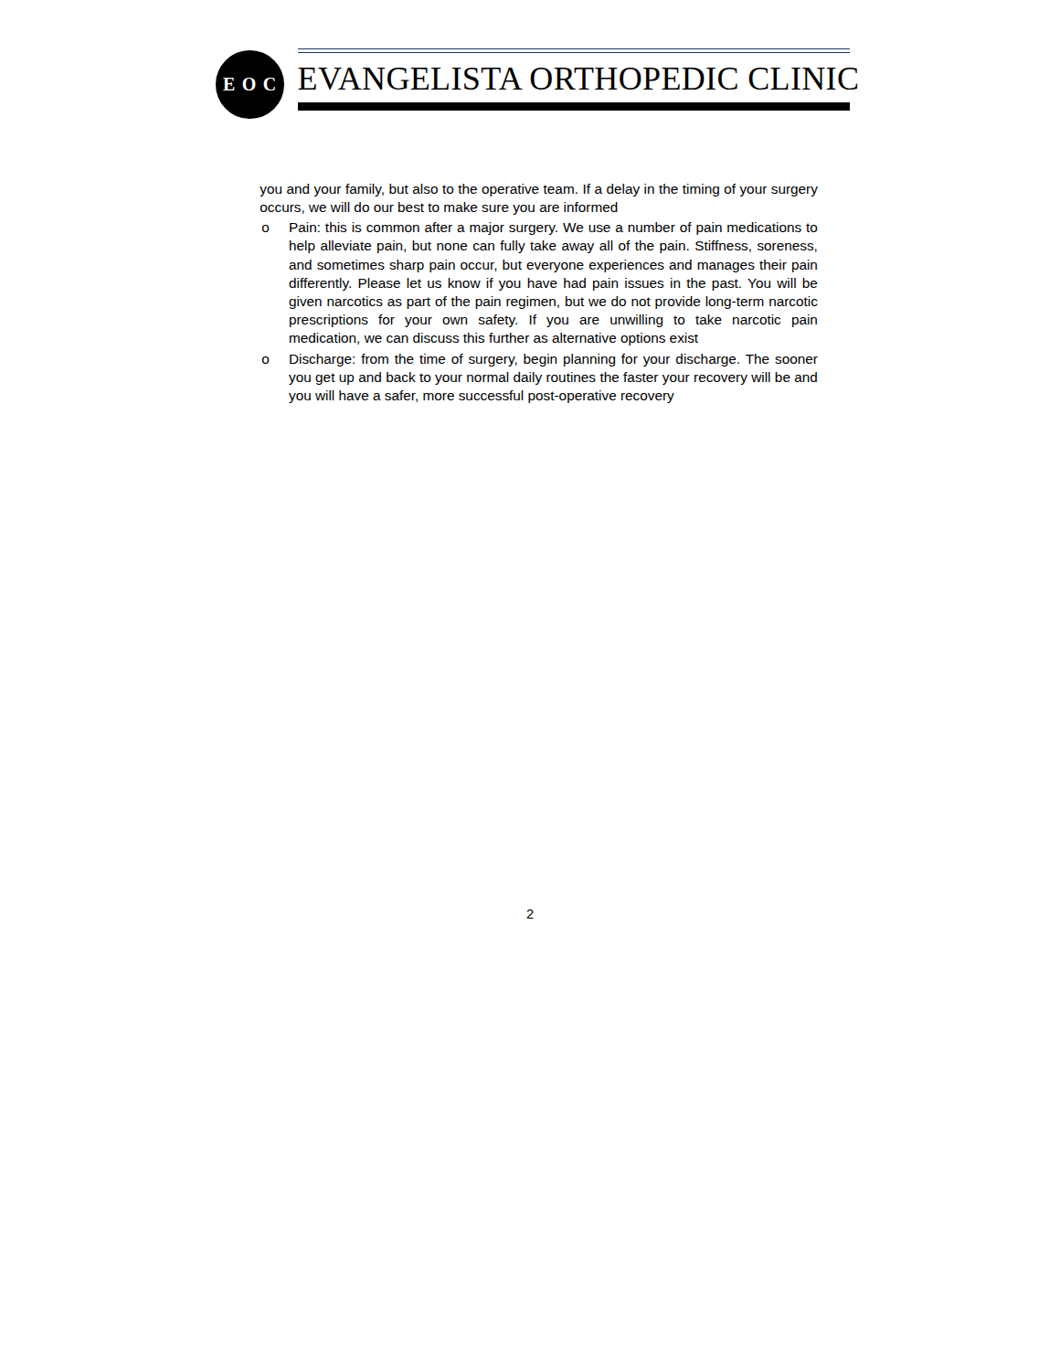E O C
EVANGELISTA ORTHOPEDIC CLINIC
you and your family, but also to the operative team. If a delay in the timing of your surgery occurs, we will do our best to make sure you are informed
Pain: this is common after a major surgery. We use a number of pain medications to help alleviate pain, but none can fully take away all of the pain. Stiffness, soreness, and sometimes sharp pain occur, but everyone experiences and manages their pain differently. Please let us know if you have had pain issues in the past. You will be given narcotics as part of the pain regimen, but we do not provide long-term narcotic prescriptions for your own safety. If you are unwilling to take narcotic pain medication, we can discuss this further as alternative options exist
Discharge: from the time of surgery, begin planning for your discharge. The sooner you get up and back to your normal daily routines the faster your recovery will be and you will have a safer, more successful post-operative recovery
2